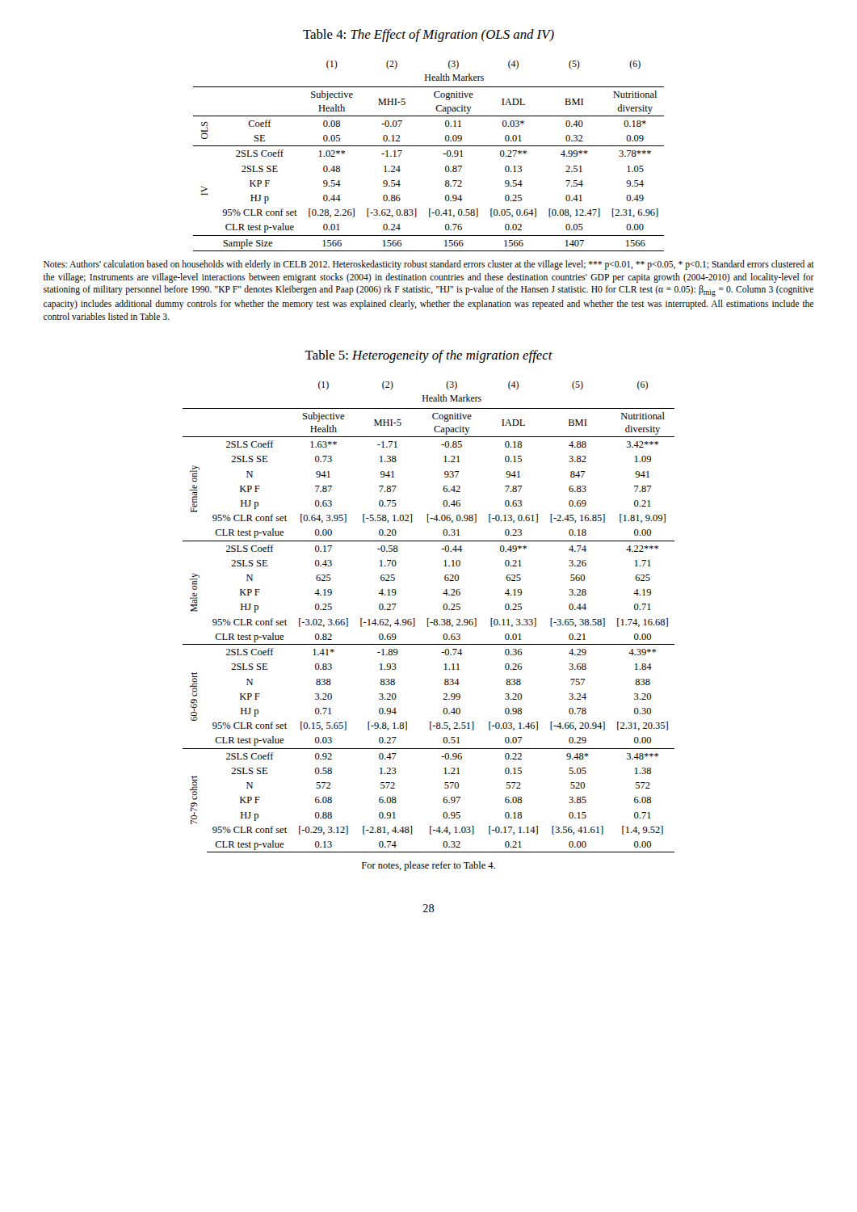Table 4: The Effect of Migration (OLS and IV)
| | | (1) | (2) | (3) | (4) | (5) | (6) |
| | | Health Markers | |
| | | Subjective Health | MHI-5 | Cognitive Capacity | IADL | BMI | Nutritional diversity |
| OLS | Coeff | 0.08 | -0.07 | 0.11 | 0.03* | 0.40 | 0.18* |
| SE | 0.05 | 0.12 | 0.09 | 0.01 | 0.32 | 0.09 |
| IV | 2SLS Coeff | 1.02** | -1.17 | -0.91 | 0.27** | 4.99** | 3.78*** |
| 2SLS SE | 0.48 | 1.24 | 0.87 | 0.13 | 2.51 | 1.05 |
| KP F | 9.54 | 9.54 | 8.72 | 9.54 | 7.54 | 9.54 |
| HJ p | 0.44 | 0.86 | 0.94 | 0.25 | 0.41 | 0.49 |
| 95% CLR conf set | [0.28, 2.26] | [-3.62, 0.83] | [-0.41, 0.58] | [0.05, 0.64] | [0.08, 12.47] | [2.31, 6.96] |
| CLR test p-value | 0.01 | 0.24 | 0.76 | 0.02 | 0.05 | 0.00 |
| Sample Size | 1566 | 1566 | 1566 | 1566 | 1407 | 1566 |
Notes: Authors' calculation based on households with elderly in CELB 2012. Heteroskedasticity robust standard errors cluster at the village level; *** p<0.01, ** p<0.05, * p<0.1; Standard errors clustered at the village; Instruments are village-level interactions between emigrant stocks (2004) in destination countries and these destination countries' GDP per capita growth (2004-2010) and locality-level for stationing of military personnel before 1990. "KP F" denotes Kleibergen and Paap (2006) rk F statistic, "HJ" is p-value of the Hansen J statistic. H0 for CLR test (α = 0.05): βmig = 0. Column 3 (cognitive capacity) includes additional dummy controls for whether the memory test was explained clearly, whether the explanation was repeated and whether the test was interrupted. All estimations include the control variables listed in Table 3.
Table 5: Heterogeneity of the migration effect
| | | (1) | (2) | (3) | (4) | (5) | (6) |
| | | Health Markers | |
| | | Subjective Health | MHI-5 | Cognitive Capacity | IADL | BMI | Nutritional diversity |
| Female only | 2SLS Coeff | 1.63** | -1.71 | -0.85 | 0.18 | 4.88 | 3.42*** |
| 2SLS SE | 0.73 | 1.38 | 1.21 | 0.15 | 3.82 | 1.09 |
| N | 941 | 941 | 937 | 941 | 847 | 941 |
| KP F | 7.87 | 7.87 | 6.42 | 7.87 | 6.83 | 7.87 |
| HJ p | 0.63 | 0.75 | 0.46 | 0.63 | 0.69 | 0.21 |
| 95% CLR conf set | [0.64, 3.95] | [-5.58, 1.02] | [-4.06, 0.98] | [-0.13, 0.61] | [-2.45, 16.85] | [1.81, 9.09] |
| CLR test p-value | 0.00 | 0.20 | 0.31 | 0.23 | 0.18 | 0.00 |
| Male only | 2SLS Coeff | 0.17 | -0.58 | -0.44 | 0.49** | 4.74 | 4.22*** |
| 2SLS SE | 0.43 | 1.70 | 1.10 | 0.21 | 3.26 | 1.71 |
| N | 625 | 625 | 620 | 625 | 560 | 625 |
| KP F | 4.19 | 4.19 | 4.26 | 4.19 | 3.28 | 4.19 |
| HJ p | 0.25 | 0.27 | 0.25 | 0.25 | 0.44 | 0.71 |
| 95% CLR conf set | [-3.02, 3.66] | [-14.62, 4.96] | [-8.38, 2.96] | [0.11, 3.33] | [-3.65, 38.58] | [1.74, 16.68] |
| CLR test p-value | 0.82 | 0.69 | 0.63 | 0.01 | 0.21 | 0.00 |
| 60-69 cohort | 2SLS Coeff | 1.41* | -1.89 | -0.74 | 0.36 | 4.29 | 4.39** |
| 2SLS SE | 0.83 | 1.93 | 1.11 | 0.26 | 3.68 | 1.84 |
| N | 838 | 838 | 834 | 838 | 757 | 838 |
| KP F | 3.20 | 3.20 | 2.99 | 3.20 | 3.24 | 3.20 |
| HJ p | 0.71 | 0.94 | 0.40 | 0.98 | 0.78 | 0.30 |
| 95% CLR conf set | [0.15, 5.65] | [-9.8, 1.8] | [-8.5, 2.51] | [-0.03, 1.46] | [-4.66, 20.94] | [2.31, 20.35] |
| CLR test p-value | 0.03 | 0.27 | 0.51 | 0.07 | 0.29 | 0.00 |
| 70-79 cohort | 2SLS Coeff | 0.92 | 0.47 | -0.96 | 0.22 | 9.48* | 3.48*** |
| 2SLS SE | 0.58 | 1.23 | 1.21 | 0.15 | 5.05 | 1.38 |
| N | 572 | 572 | 570 | 572 | 520 | 572 |
| KP F | 6.08 | 6.08 | 6.97 | 6.08 | 3.85 | 6.08 |
| HJ p | 0.88 | 0.91 | 0.95 | 0.18 | 0.15 | 0.71 |
| 95% CLR conf set | [-0.29, 3.12] | [-2.81, 4.48] | [-4.4, 1.03] | [-0.17, 1.14] | [3.56, 41.61] | [1.4, 9.52] |
| CLR test p-value | 0.13 | 0.74 | 0.32 | 0.21 | 0.00 | 0.00 |
For notes, please refer to Table 4.
28